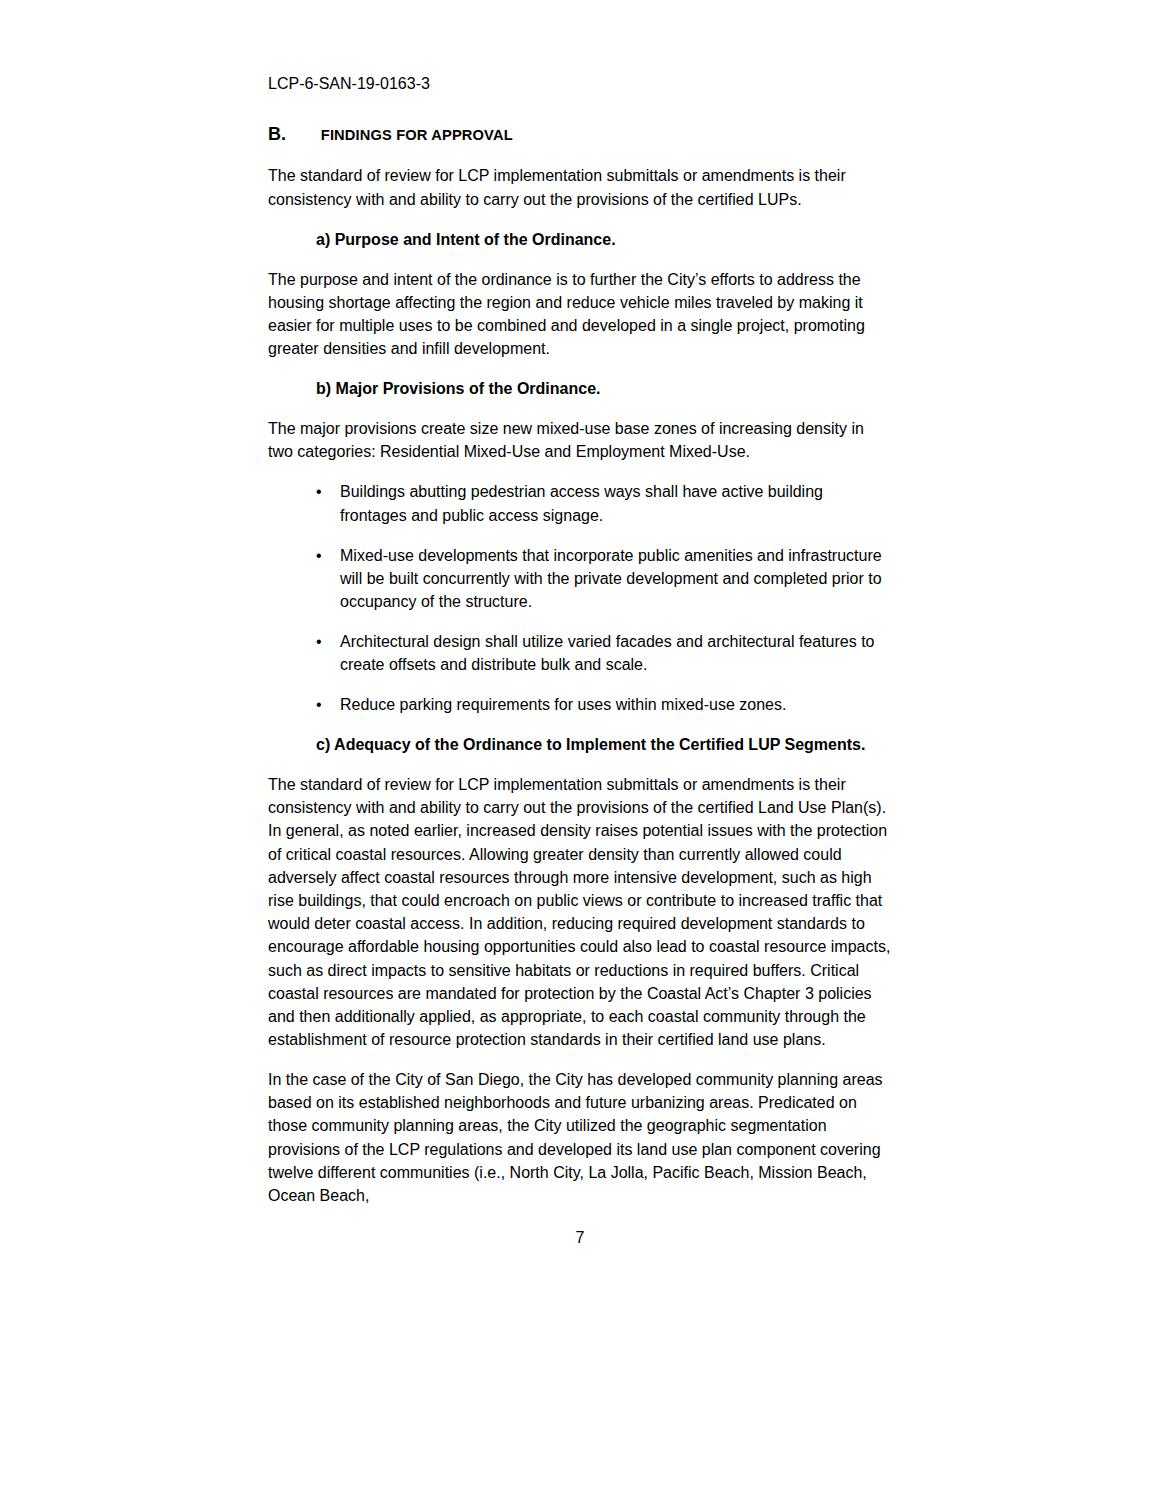LCP-6-SAN-19-0163-3
B. FINDINGS FOR APPROVAL
The standard of review for LCP implementation submittals or amendments is their consistency with and ability to carry out the provisions of the certified LUPs.
a) Purpose and Intent of the Ordinance.
The purpose and intent of the ordinance is to further the City’s efforts to address the housing shortage affecting the region and reduce vehicle miles traveled by making it easier for multiple uses to be combined and developed in a single project, promoting greater densities and infill development.
b) Major Provisions of the Ordinance.
The major provisions create size new mixed-use base zones of increasing density in two categories: Residential Mixed-Use and Employment Mixed-Use.
Buildings abutting pedestrian access ways shall have active building frontages and public access signage.
Mixed-use developments that incorporate public amenities and infrastructure will be built concurrently with the private development and completed prior to occupancy of the structure.
Architectural design shall utilize varied facades and architectural features to create offsets and distribute bulk and scale.
Reduce parking requirements for uses within mixed-use zones.
c) Adequacy of the Ordinance to Implement the Certified LUP Segments.
The standard of review for LCP implementation submittals or amendments is their consistency with and ability to carry out the provisions of the certified Land Use Plan(s). In general, as noted earlier, increased density raises potential issues with the protection of critical coastal resources. Allowing greater density than currently allowed could adversely affect coastal resources through more intensive development, such as high rise buildings, that could encroach on public views or contribute to increased traffic that would deter coastal access. In addition, reducing required development standards to encourage affordable housing opportunities could also lead to coastal resource impacts, such as direct impacts to sensitive habitats or reductions in required buffers. Critical coastal resources are mandated for protection by the Coastal Act’s Chapter 3 policies and then additionally applied, as appropriate, to each coastal community through the establishment of resource protection standards in their certified land use plans.
In the case of the City of San Diego, the City has developed community planning areas based on its established neighborhoods and future urbanizing areas. Predicated on those community planning areas, the City utilized the geographic segmentation provisions of the LCP regulations and developed its land use plan component covering twelve different communities (i.e., North City, La Jolla, Pacific Beach, Mission Beach, Ocean Beach,
7